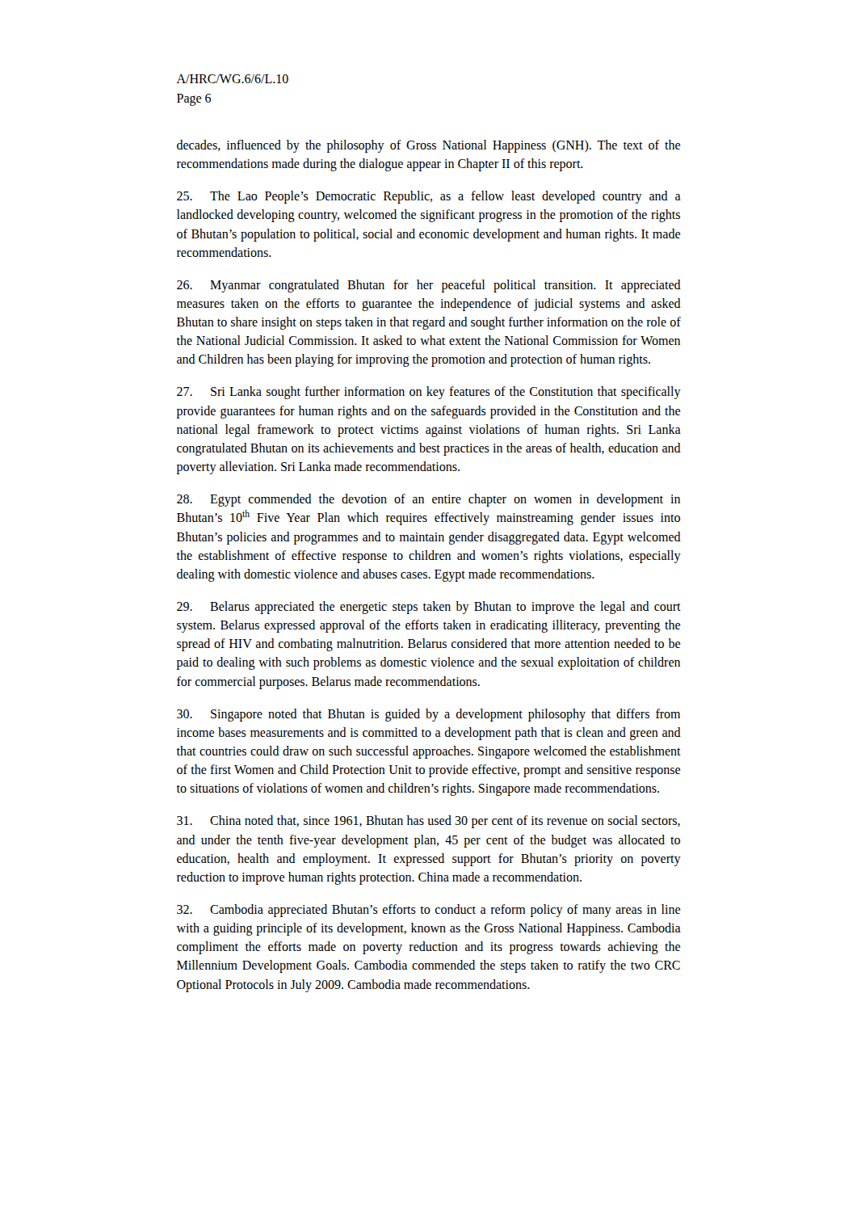A/HRC/WG.6/6/L.10
Page 6
decades, influenced by the philosophy of Gross National Happiness (GNH). The text of the recommendations made during the dialogue appear in Chapter II of this report.
25. The Lao People’s Democratic Republic, as a fellow least developed country and a landlocked developing country, welcomed the significant progress in the promotion of the rights of Bhutan’s population to political, social and economic development and human rights. It made recommendations.
26. Myanmar congratulated Bhutan for her peaceful political transition. It appreciated measures taken on the efforts to guarantee the independence of judicial systems and asked Bhutan to share insight on steps taken in that regard and sought further information on the role of the National Judicial Commission. It asked to what extent the National Commission for Women and Children has been playing for improving the promotion and protection of human rights.
27. Sri Lanka sought further information on key features of the Constitution that specifically provide guarantees for human rights and on the safeguards provided in the Constitution and the national legal framework to protect victims against violations of human rights. Sri Lanka congratulated Bhutan on its achievements and best practices in the areas of health, education and poverty alleviation. Sri Lanka made recommendations.
28. Egypt commended the devotion of an entire chapter on women in development in Bhutan’s 10th Five Year Plan which requires effectively mainstreaming gender issues into Bhutan’s policies and programmes and to maintain gender disaggregated data. Egypt welcomed the establishment of effective response to children and women’s rights violations, especially dealing with domestic violence and abuses cases. Egypt made recommendations.
29. Belarus appreciated the energetic steps taken by Bhutan to improve the legal and court system. Belarus expressed approval of the efforts taken in eradicating illiteracy, preventing the spread of HIV and combating malnutrition. Belarus considered that more attention needed to be paid to dealing with such problems as domestic violence and the sexual exploitation of children for commercial purposes. Belarus made recommendations.
30. Singapore noted that Bhutan is guided by a development philosophy that differs from income bases measurements and is committed to a development path that is clean and green and that countries could draw on such successful approaches. Singapore welcomed the establishment of the first Women and Child Protection Unit to provide effective, prompt and sensitive response to situations of violations of women and children’s rights. Singapore made recommendations.
31. China noted that, since 1961, Bhutan has used 30 per cent of its revenue on social sectors, and under the tenth five-year development plan, 45 per cent of the budget was allocated to education, health and employment. It expressed support for Bhutan’s priority on poverty reduction to improve human rights protection. China made a recommendation.
32. Cambodia appreciated Bhutan’s efforts to conduct a reform policy of many areas in line with a guiding principle of its development, known as the Gross National Happiness. Cambodia compliment the efforts made on poverty reduction and its progress towards achieving the Millennium Development Goals. Cambodia commended the steps taken to ratify the two CRC Optional Protocols in July 2009. Cambodia made recommendations.